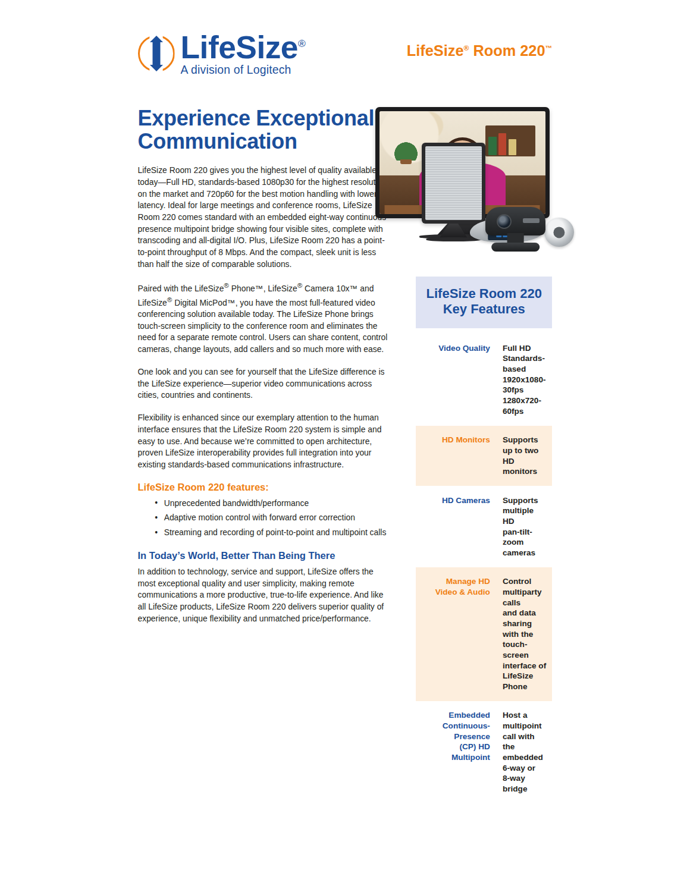LifeSize®
A division of Logitech
LifeSize® Room 220™
Experience Exceptional
Communication
LifeSize Room 220 gives you the highest level of quality available today—Full HD, standards-based 1080p30 for the highest resolution on the market and 720p60 for the best motion handling with lower latency. Ideal for large meetings and conference rooms, LifeSize Room 220 comes standard with an embedded eight-way continuous-presence multipoint bridge showing four visible sites, complete with transcoding and all-digital I/O. Plus, LifeSize Room 220 has a point-to-point throughput of 8 Mbps. And the compact, sleek unit is less than half the size of comparable solutions.
Paired with the LifeSize® Phone™, LifeSize® Camera 10x™ and LifeSize® Digital MicPod™, you have the most full-featured video conferencing solution available today. The LifeSize Phone brings touch-screen simplicity to the conference room and eliminates the need for a separate remote control. Users can share content, control cameras, change layouts, add callers and so much more with ease.
One look and you can see for yourself that the LifeSize difference is the LifeSize experience—superior video communications across cities, countries and continents.
Flexibility is enhanced since our exemplary attention to the human interface ensures that the LifeSize Room 220 system is simple and easy to use. And because we’re committed to open architecture, proven LifeSize interoperability provides full integration into your existing standards-based communications infrastructure.
LifeSize Room 220 features:
Unprecedented bandwidth/performance
Adaptive motion control with forward error correction
Streaming and recording of point-to-point and multipoint calls
In Today’s World, Better Than Being There
In addition to technology, service and support, LifeSize offers the most exceptional quality and user simplicity, making remote communications a more productive, true-to-life experience. And like all LifeSize products, LifeSize Room 220 delivers superior quality of experience, unique flexibility and unmatched price/performance.
LifeSize Room 220
Key Features
| Video Quality | Full HD Standards-based 1920x1080-30fps 1280x720-60fps |
| HD Monitors | Supports up to two HD monitors |
| HD Cameras | Supports multiple HD pan-tilt-zoom cameras |
| Manage HD Video & Audio | Control multiparty calls and data sharing with the touch-screen interface of LifeSize Phone |
| Embedded Continuous-Presence (CP) HD Multipoint | Host a multipoint call with the embedded 6-way or 8-way bridge |